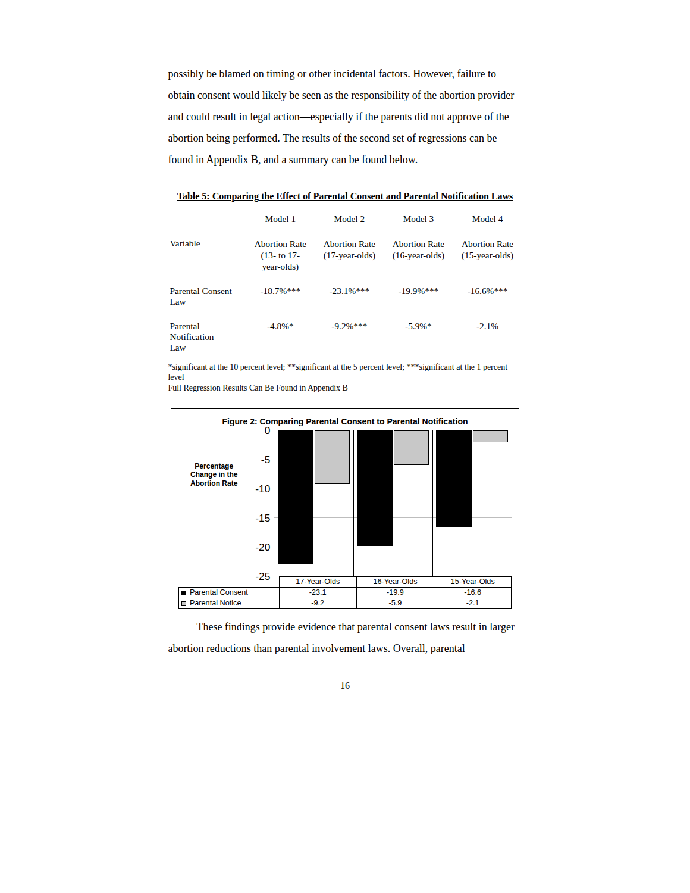possibly be blamed on timing or other incidental factors. However, failure to obtain consent would likely be seen as the responsibility of the abortion provider and could result in legal action—especially if the parents did not approve of the abortion being performed. The results of the second set of regressions can be found in Appendix B, and a summary can be found below.
Table 5: Comparing the Effect of Parental Consent and Parental Notification Laws
| | Model 1 | Model 2 | Model 3 | Model 4 |
| Variable | Abortion Rate (13- to 17- year-olds) | Abortion Rate (17-year-olds) | Abortion Rate (16-year-olds) | Abortion Rate (15-year-olds) |
| Parental Consent Law | -18.7%*** | -23.1%*** | -19.9%*** | -16.6%*** |
| Parental Notification Law | -4.8%* | -9.2%*** | -5.9%* | -2.1% |
*significant at the 10 percent level; **significant at the 5 percent level; ***significant at the 1 percent level
Full Regression Results Can Be Found in Appendix B
Figure 2: Comparing Parental Consent to Parental Notification
Percentage
Change in the
Abortion Rate
0
-5
-10
-15
-20
-25
| | 17-Year-Olds | 16-Year-Olds | 15-Year-Olds |
| Parental Consent | -23.1 | -19.9 | -16.6 |
| Parental Notice | -9.2 | -5.9 | -2.1 |
These findings provide evidence that parental consent laws result in larger abortion reductions than parental involvement laws. Overall, parental
16